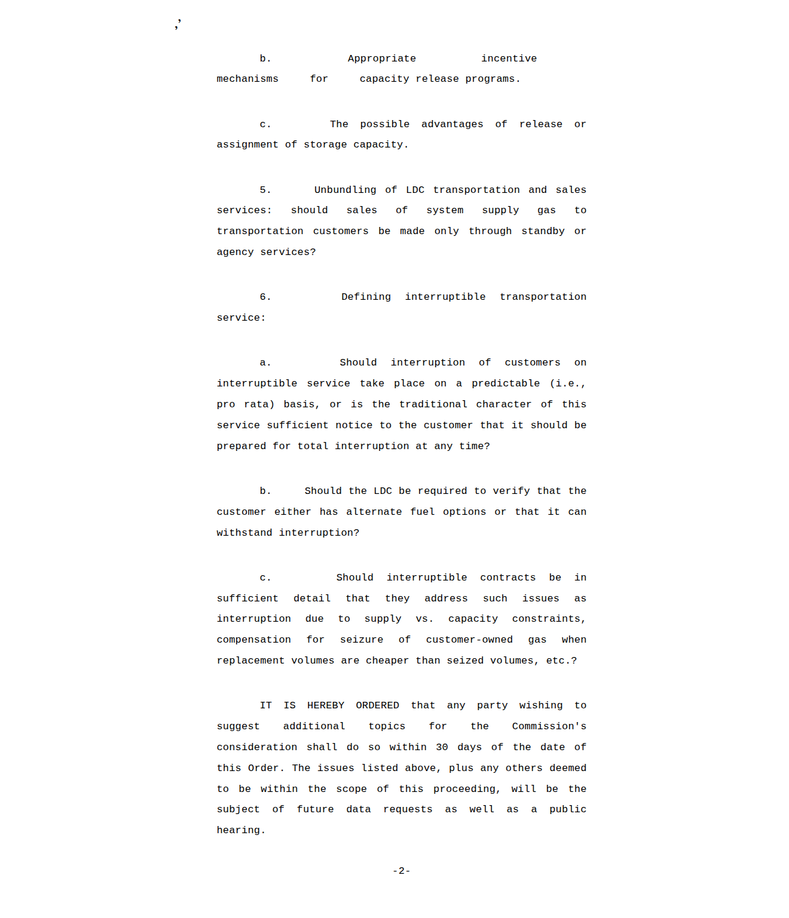,’
b. Appropriate incentive mechanisms for capacity release programs.
c. The possible advantages of release or assignment of storage capacity.
5. Unbundling of LDC transportation and sales services: should sales of system supply gas to transportation customers be made only through standby or agency services?
6. Defining interruptible transportation service:
a. Should interruption of customers on interruptible service take place on a predictable (i.e., pro rata) basis, or is the traditional character of this service sufficient notice to the customer that it should be prepared for total interruption at any time?
b. Should the LDC be required to verify that the customer either has alternate fuel options or that it can withstand interruption?
c. Should interruptible contracts be in sufficient detail that they address such issues as interruption due to supply vs. capacity constraints, compensation for seizure of customer-owned gas when replacement volumes are cheaper than seized volumes, etc.?
IT IS HEREBY ORDERED that any party wishing to suggest additional topics for the Commission's consideration shall do so within 30 days of the date of this Order. The issues listed above, plus any others deemed to be within the scope of this proceeding, will be the subject of future data requests as well as a public hearing.
-2-